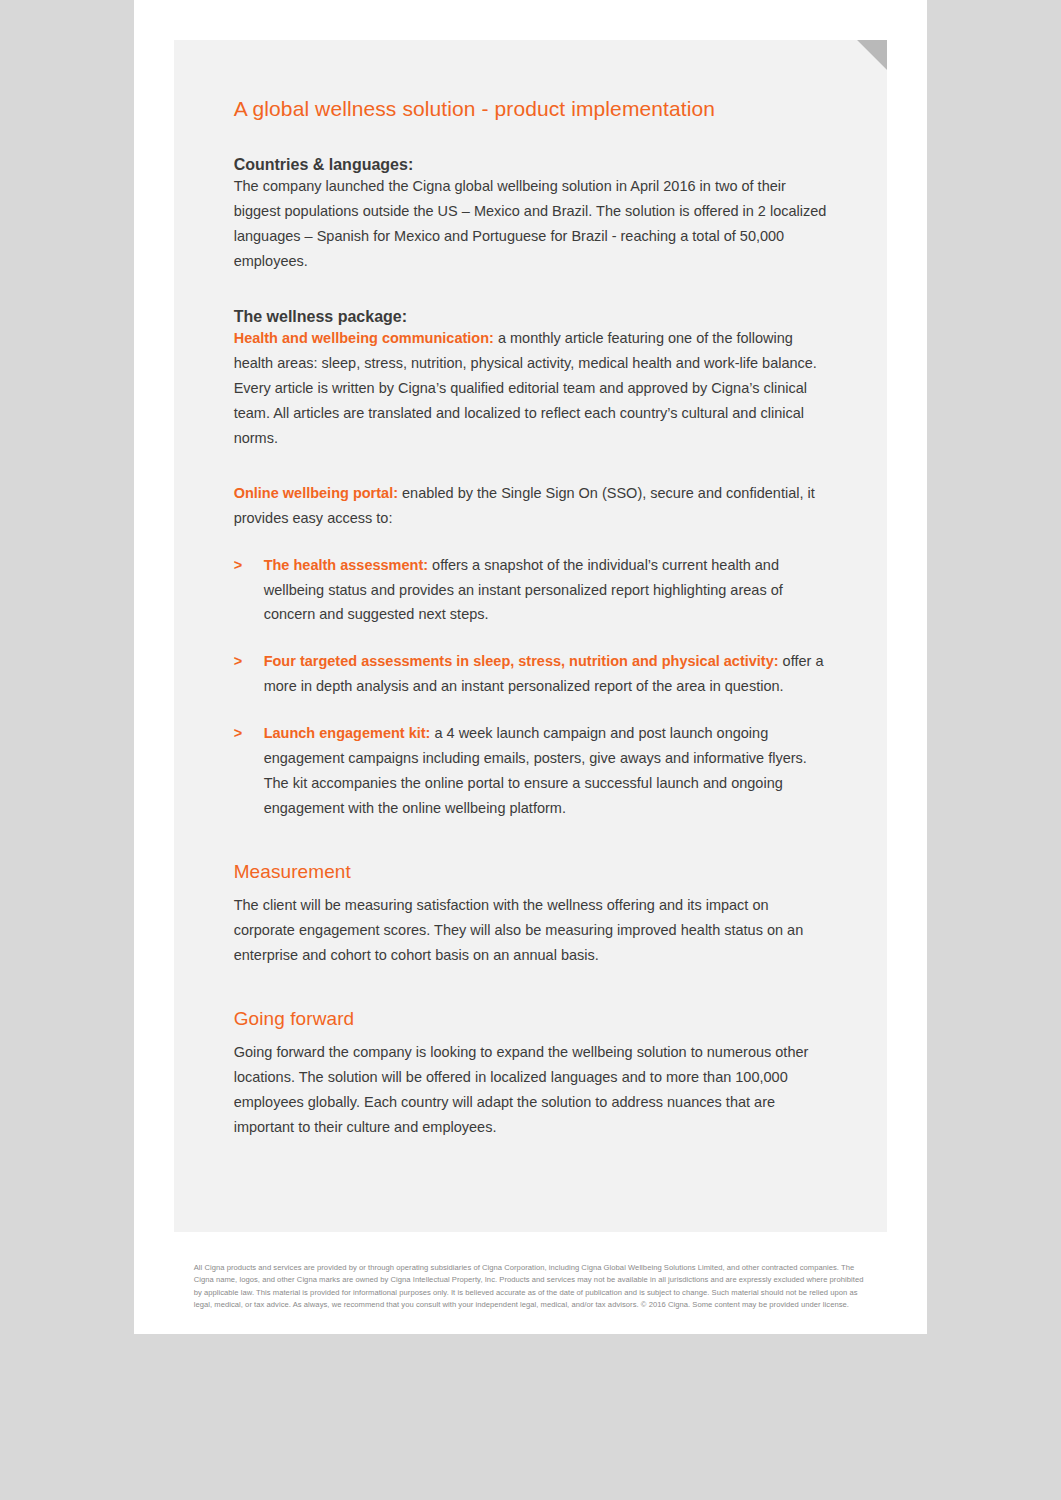A global wellness solution - product implementation
Countries & languages:
The company launched the Cigna global wellbeing solution in April 2016 in two of their biggest populations outside the US – Mexico and Brazil. The solution is offered in 2 localized languages – Spanish for Mexico and Portuguese for Brazil - reaching a total of 50,000 employees.
The wellness package:
Health and wellbeing communication: a monthly article featuring one of the following health areas: sleep, stress, nutrition, physical activity, medical health and work-life balance. Every article is written by Cigna’s qualified editorial team and approved by Cigna’s clinical team. All articles are translated and localized to reflect each country’s cultural and clinical norms.
Online wellbeing portal: enabled by the Single Sign On (SSO), secure and confidential, it provides easy access to:
The health assessment: offers a snapshot of the individual’s current health and wellbeing status and provides an instant personalized report highlighting areas of concern and suggested next steps.
Four targeted assessments in sleep, stress, nutrition and physical activity: offer a more in depth analysis and an instant personalized report of the area in question.
Launch engagement kit: a 4 week launch campaign and post launch ongoing engagement campaigns including emails, posters, give aways and informative flyers. The kit accompanies the online portal to ensure a successful launch and ongoing engagement with the online wellbeing platform.
Measurement
The client will be measuring satisfaction with the wellness offering and its impact on corporate engagement scores. They will also be measuring improved health status on an enterprise and cohort to cohort basis on an annual basis.
Going forward
Going forward the company is looking to expand the wellbeing solution to numerous other locations. The solution will be offered in localized languages and to more than 100,000 employees globally. Each country will adapt the solution to address nuances that are important to their culture and employees.
All Cigna products and services are provided by or through operating subsidiaries of Cigna Corporation, including Cigna Global Wellbeing Solutions Limited, and other contracted companies. The Cigna name, logos, and other Cigna marks are owned by Cigna Intellectual Property, Inc. Products and services may not be available in all jurisdictions and are expressly excluded where prohibited by applicable law. This material is provided for informational purposes only. It is believed accurate as of the date of publication and is subject to change. Such material should not be relied upon as legal, medical, or tax advice. As always, we recommend that you consult with your independent legal, medical, and/or tax advisors. © 2016 Cigna. Some content may be provided under license.